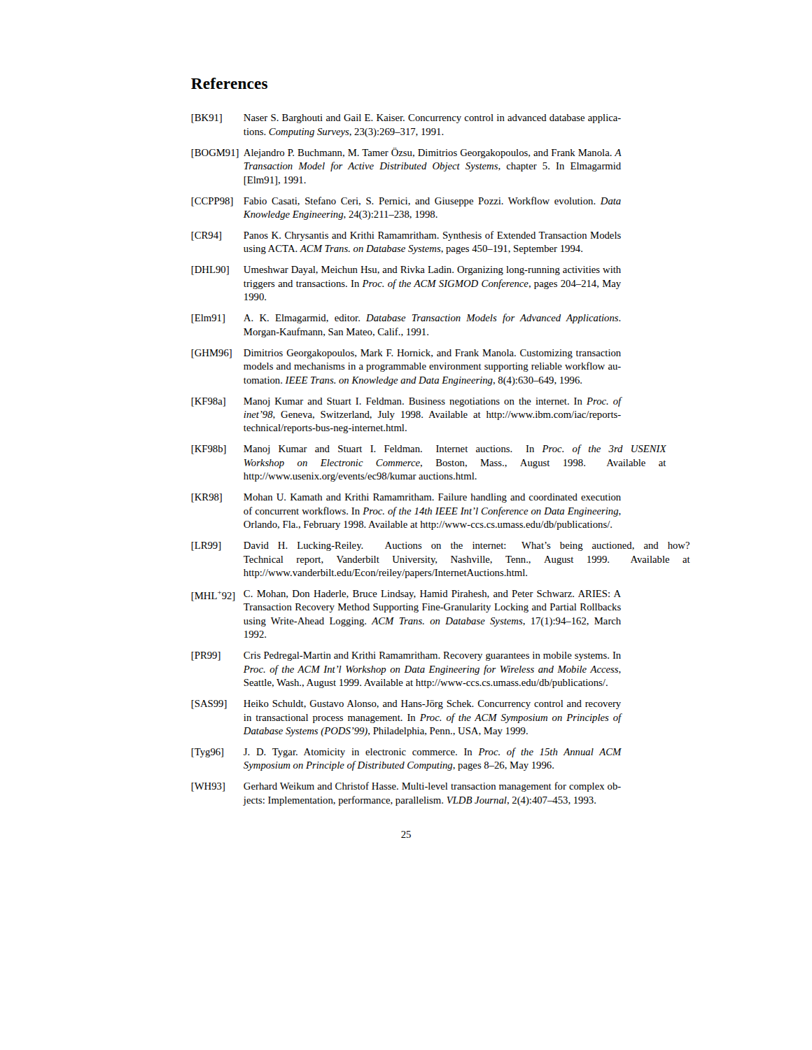References
[BK91]
Naser S. Barghouti and Gail E. Kaiser. Concurrency control in advanced database applications. Computing Surveys, 23(3):269–317, 1991.
[BOGM91]
Alejandro P. Buchmann, M. Tamer Özsu, Dimitrios Georgakopoulos, and Frank Manola. A Transaction Model for Active Distributed Object Systems, chapter 5. In Elmagarmid [Elm91], 1991.
[CCPP98]
Fabio Casati, Stefano Ceri, S. Pernici, and Giuseppe Pozzi. Workflow evolution. Data Knowledge Engineering, 24(3):211–238, 1998.
[CR94]
Panos K. Chrysantis and Krithi Ramamritham. Synthesis of Extended Transaction Models using ACTA. ACM Trans. on Database Systems, pages 450–191, September 1994.
[DHL90]
Umeshwar Dayal, Meichun Hsu, and Rivka Ladin. Organizing long-running activities with triggers and transactions. In Proc. of the ACM SIGMOD Conference, pages 204–214, May 1990.
[Elm91]
A. K. Elmagarmid, editor. Database Transaction Models for Advanced Applications. Morgan-Kaufmann, San Mateo, Calif., 1991.
[GHM96]
Dimitrios Georgakopoulos, Mark F. Hornick, and Frank Manola. Customizing transaction models and mechanisms in a programmable environment supporting reliable workflow automation. IEEE Trans. on Knowledge and Data Engineering, 8(4):630–649, 1996.
[KF98a]
Manoj Kumar and Stuart I. Feldman. Business negotiations on the internet. In Proc. of inet’98, Geneva, Switzerland, July 1998. Available at http://www.ibm.com/iac/reports-technical/reports-bus-neg-internet.html.
[KF98b]
Manoj Kumar and Stuart I. Feldman. Internet auctions. In Proc. of the 3rd USENIX Workshop on Electronic Commerce, Boston, Mass., August 1998. Available at http://www.usenix.org/events/ec98/kumar auctions.html.
[KR98]
Mohan U. Kamath and Krithi Ramamritham. Failure handling and coordinated execution of concurrent workflows. In Proc. of the 14th IEEE Int’l Conference on Data Engineering, Orlando, Fla., February 1998. Available at http://www-ccs.cs.umass.edu/db/publications/.
[LR99]
David H. Lucking-Reiley. Auctions on the internet: What’s being auctioned, and how? Technical report, Vanderbilt University, Nashville, Tenn., August 1999. Available at http://www.vanderbilt.edu/Econ/reiley/papers/InternetAuctions.html.
[MHL+92]
C. Mohan, Don Haderle, Bruce Lindsay, Hamid Pirahesh, and Peter Schwarz. ARIES: A Transaction Recovery Method Supporting Fine-Granularity Locking and Partial Rollbacks using Write-Ahead Logging. ACM Trans. on Database Systems, 17(1):94–162, March 1992.
[PR99]
Cris Pedregal-Martin and Krithi Ramamritham. Recovery guarantees in mobile systems. In Proc. of the ACM Int’l Workshop on Data Engineering for Wireless and Mobile Access, Seattle, Wash., August 1999. Available at http://www-ccs.cs.umass.edu/db/publications/.
[SAS99]
Heiko Schuldt, Gustavo Alonso, and Hans-Jörg Schek. Concurrency control and recovery in transactional process management. In Proc. of the ACM Symposium on Principles of Database Systems (PODS’99), Philadelphia, Penn., USA, May 1999.
[Tyg96]
J. D. Tygar. Atomicity in electronic commerce. In Proc. of the 15th Annual ACM Symposium on Principle of Distributed Computing, pages 8–26, May 1996.
[WH93]
Gerhard Weikum and Christof Hasse. Multi-level transaction management for complex objects: Implementation, performance, parallelism. VLDB Journal, 2(4):407–453, 1993.
25